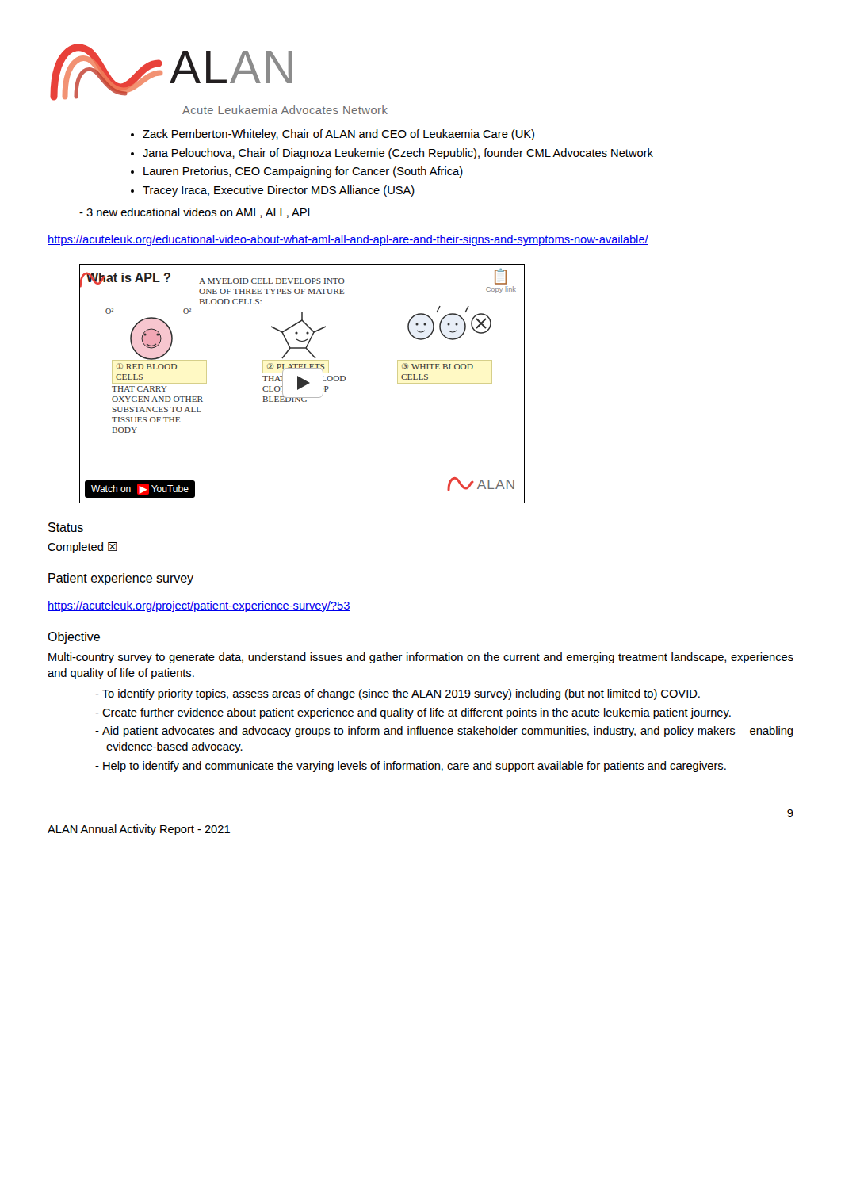AL AN
Acute Leukaemia Advocates Network
Zack Pemberton-Whiteley, Chair of ALAN and CEO of Leukaemia Care (UK)
Jana Pelouchova, Chair of Diagnoza Leukemie (Czech Republic), founder CML Advocates Network
Lauren Pretorius, CEO Campaigning for Cancer (South Africa)
Tracey Iraca, Executive Director MDS Alliance (USA)
3 new educational videos on AML, ALL, APL
https://acuteleuk.org/educational-video-about-what-aml-all-and-apl-are-and-their-signs-and-symptoms-now-available/
What is APL ?
📋Copy link
A MYELOID CELL DEVELOPS INTO ONE OF THREE TYPES OF MATURE BLOOD CELLS:
O² O²
① RED BLOOD CELLS
THAT CARRY OXYGEN AND OTHER SUBSTANCES TO ALL TISSUES OF THE BODY
② PLATELETS
THAT FORM BLOOD CLOTS TO STOP BLEEDING
③ WHITE BLOOD CELLS
Watch on ▶ YouTube
ALAN
Status
Completed ☒
Patient experience survey
https://acuteleuk.org/project/patient-experience-survey/?53
Objective
Multi-country survey to generate data, understand issues and gather information on the current and emerging treatment landscape, experiences and quality of life of patients.
To identify priority topics, assess areas of change (since the ALAN 2019 survey) including (but not limited to) COVID.
Create further evidence about patient experience and quality of life at different points in the acute leukemia patient journey.
Aid patient advocates and advocacy groups to inform and influence stakeholder communities, industry, and policy makers – enabling evidence-based advocacy.
Help to identify and communicate the varying levels of information, care and support available for patients and caregivers.
9
ALAN Annual Activity Report - 2021